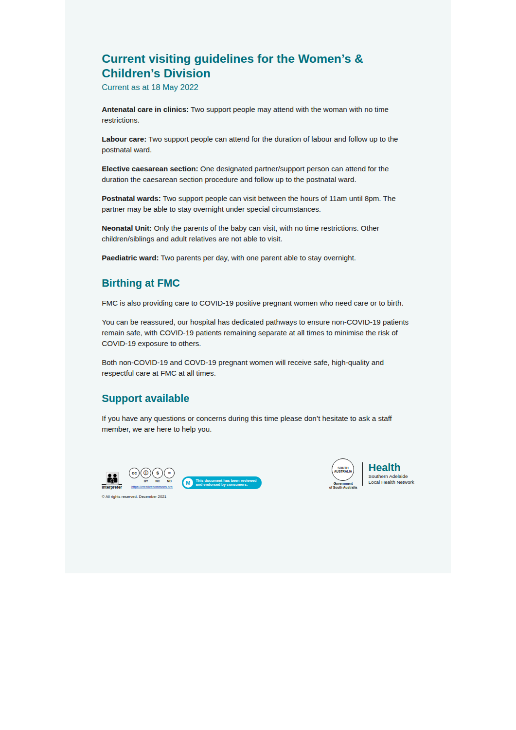Current visiting guidelines for the Women’s & Children’s Division
Current as at 18 May 2022
Antenatal care in clinics: Two support people may attend with the woman with no time restrictions.
Labour care: Two support people can attend for the duration of labour and follow up to the postnatal ward.
Elective caesarean section: One designated partner/support person can attend for the duration the caesarean section procedure and follow up to the postnatal ward.
Postnatal wards: Two support people can visit between the hours of 11am until 8pm. The partner may be able to stay overnight under special circumstances.
Neonatal Unit: Only the parents of the baby can visit, with no time restrictions. Other children/siblings and adult relatives are not able to visit.
Paediatric ward: Two parents per day, with one parent able to stay overnight.
Birthing at FMC
FMC is also providing care to COVID-19 positive pregnant women who need care or to birth.
You can be reassured, our hospital has dedicated pathways to ensure non-COVID-19 patients remain safe, with COVID-19 patients remaining separate at all times to minimise the risk of COVID-19 exposure to others.
Both non-COVID-19 and COVD-19 pregnant women will receive safe, high-quality and respectful care at FMC at all times.
Support available
If you have any questions or concerns during this time please don’t hesitate to ask a staff member, we are here to help you.
👪 Interpreter
cc
ⓘ
$
=
BY NC ND
https://creativecommons.org
M This document has been reviewed
and endorsed by consumers.
SOUTH
AUSTRALIA
Government
of South Australia
Health
Southern Adelaide
Local Health Network
© All rights reserved. December 2021